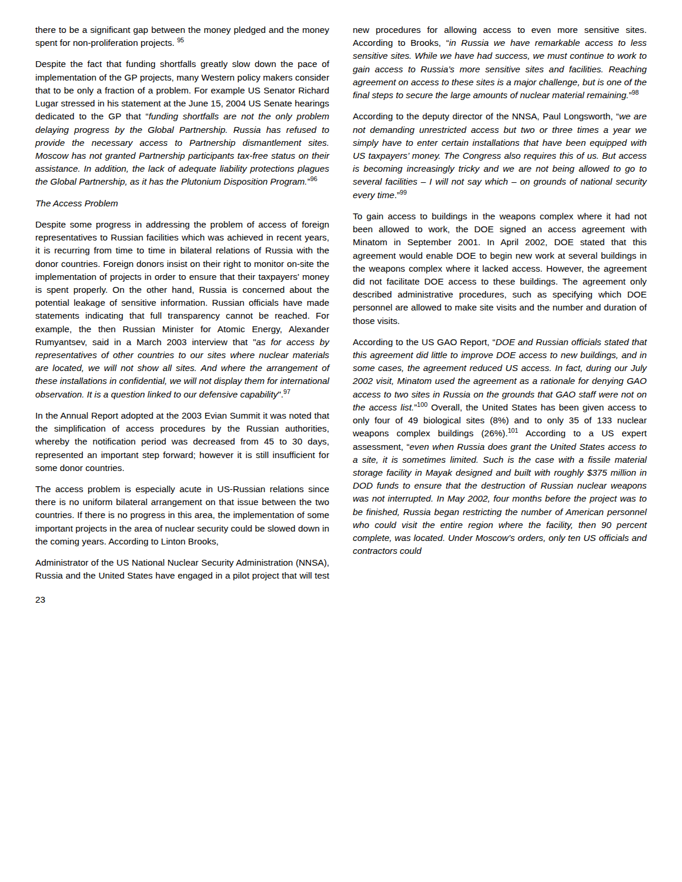there to be a significant gap between the money pledged and the money spent for non-proliferation projects. 95
Despite the fact that funding shortfalls greatly slow down the pace of implementation of the GP projects, many Western policy makers consider that to be only a fraction of a problem. For example US Senator Richard Lugar stressed in his statement at the June 15, 2004 US Senate hearings dedicated to the GP that “funding shortfalls are not the only problem delaying progress by the Global Partnership. Russia has refused to provide the necessary access to Partnership dismantlement sites. Moscow has not granted Partnership participants tax-free status on their assistance. In addition, the lack of adequate liability protections plagues the Global Partnership, as it has the Plutonium Disposition Program.”96
The Access Problem
Despite some progress in addressing the problem of access of foreign representatives to Russian facilities which was achieved in recent years, it is recurring from time to time in bilateral relations of Russia with the donor countries. Foreign donors insist on their right to monitor on-site the implementation of projects in order to ensure that their taxpayers' money is spent properly. On the other hand, Russia is concerned about the potential leakage of sensitive information. Russian officials have made statements indicating that full transparency cannot be reached. For example, the then Russian Minister for Atomic Energy, Alexander Rumyantsev, said in a March 2003 interview that "as for access by representatives of other countries to our sites where nuclear materials are located, we will not show all sites. And where the arrangement of these installations in confidential, we will not display them for international observation. It is a question linked to our defensive capability".97
In the Annual Report adopted at the 2003 Evian Summit it was noted that the simplification of access procedures by the Russian authorities, whereby the notification period was decreased from 45 to 30 days, represented an important step forward; however it is still insufficient for some donor countries.
The access problem is especially acute in US-Russian relations since there is no uniform bilateral arrangement on that issue between the two countries. If there is no progress in this area, the implementation of some important projects in the area of nuclear security could be slowed down in the coming years. According to Linton Brooks,
Administrator of the US National Nuclear Security Administration (NNSA), Russia and the United States have engaged in a pilot project that will test new procedures for allowing access to even more sensitive sites. According to Brooks, “in Russia we have remarkable access to less sensitive sites. While we have had success, we must continue to work to gain access to Russia’s more sensitive sites and facilities. Reaching agreement on access to these sites is a major challenge, but is one of the final steps to secure the large amounts of nuclear material remaining.”98
According to the deputy director of the NNSA, Paul Longsworth, “we are not demanding unrestricted access but two or three times a year we simply have to enter certain installations that have been equipped with US taxpayers’ money. The Congress also requires this of us. But access is becoming increasingly tricky and we are not being allowed to go to several facilities – I will not say which – on grounds of national security every time.”99
To gain access to buildings in the weapons complex where it had not been allowed to work, the DOE signed an access agreement with Minatom in September 2001. In April 2002, DOE stated that this agreement would enable DOE to begin new work at several buildings in the weapons complex where it lacked access. However, the agreement did not facilitate DOE access to these buildings. The agreement only described administrative procedures, such as specifying which DOE personnel are allowed to make site visits and the number and duration of those visits.
According to the US GAO Report, “DOE and Russian officials stated that this agreement did little to improve DOE access to new buildings, and in some cases, the agreement reduced US access. In fact, during our July 2002 visit, Minatom used the agreement as a rationale for denying GAO access to two sites in Russia on the grounds that GAO staff were not on the access list.”100 Overall, the United States has been given access to only four of 49 biological sites (8%) and to only 35 of 133 nuclear weapons complex buildings (26%).101 According to a US expert assessment, “even when Russia does grant the United States access to a site, it is sometimes limited. Such is the case with a fissile material storage facility in Mayak designed and built with roughly $375 million in DOD funds to ensure that the destruction of Russian nuclear weapons was not interrupted. In May 2002, four months before the project was to be finished, Russia began restricting the number of American personnel who could visit the entire region where the facility, then 90 percent complete, was located. Under Moscow’s orders, only ten US officials and contractors could
23